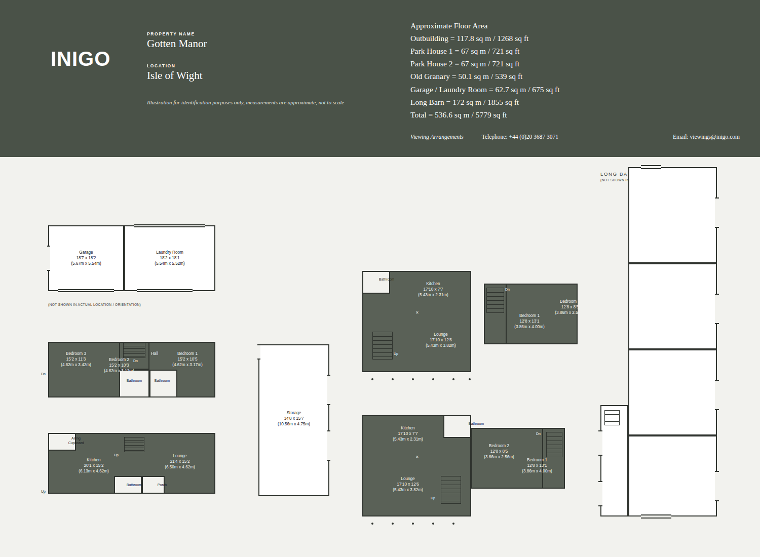INIGO
Property Name
Gotten Manor
Location
Isle of Wight
Illustration for identification purposes only, measurements are approximate, not to scale
Approximate Floor Area
Outbuilding = 117.8 sq m / 1268 sq ft
Park House 1 = 67 sq m / 721 sq ft
Park House 2 = 67 sq m / 721 sq ft
Old Granary = 50.1 sq m / 539 sq ft
Garage / Laundry Room = 62.7 sq m / 675 sq ft
Long Barn = 172 sq m / 1855 sq ft
Total = 536.6 sq m / 5779 sq ft
Viewing Arrangements Telephone: +44 (0)20 3687 3071 Email: viewings@inigo.com
Garage
18'7 x 18'2
(5.67m x 5.54m)
Laundry Room
18'2 x 18'1
(5.54m x 5.52m)
(Not shown in actual location / orientation)
Dn
Dn
Bedroom 3
15'2 x 11'3
(4.62m x 3.42m)
Bedroom 2
15'2 x 10'3
(4.62m x 3.12m)
Hall
Bedroom 1
15'2 x 10'5
(4.62m x 3.17m)
Bathroom
Bathroom
Outbuilding — First Floor
Up
Up
Airing
Cupboard
Kitchen
20'1 x 15'2
(6.13m x 4.62m)
Lounge
21'4 x 15'2
(6.50m x 4.62m)
Bathroom
Porch
Outbuilding — Ground Floor
(Not shown in actual location / orientation)
Storage
34'8 x 15'7
(10.56m x 4.75m)
Old Piggery
(Not shown in actual
location / orientation)
Up
Bathroom
Kitchen
17'10 x 7'7
(5.43m x 2.31m)
✕
Lounge
17'10 x 12'6
(5.43m x 3.82m)
Cart House 2 — Ground Floor
(Not shown in actual
location / orientation)
Dn
Bedroom 1
12'8 x 13'1
(3.86m x 4.00m)
Bedroom 2
12'8 x 8'5
(3.86m x 2.56m)
Cart House 2 — First Floor
Up
Kitchen
17'10 x 7'7
(5.43m x 2.31m)
Bathroom
✕
Lounge
17'10 x 12'6
(5.43m x 3.82m)
Cart House 1 — Ground Floor
(Not shown in actual
location / orientation)
Dn
Bedroom 2
12'8 x 8'5
(3.86m x 2.56m)
Bedroom 1
12'8 x 13'1
(3.86m x 4.00m)
Cart House 1 — First Floor
Long Barn
(Not shown in actual location / orientation)